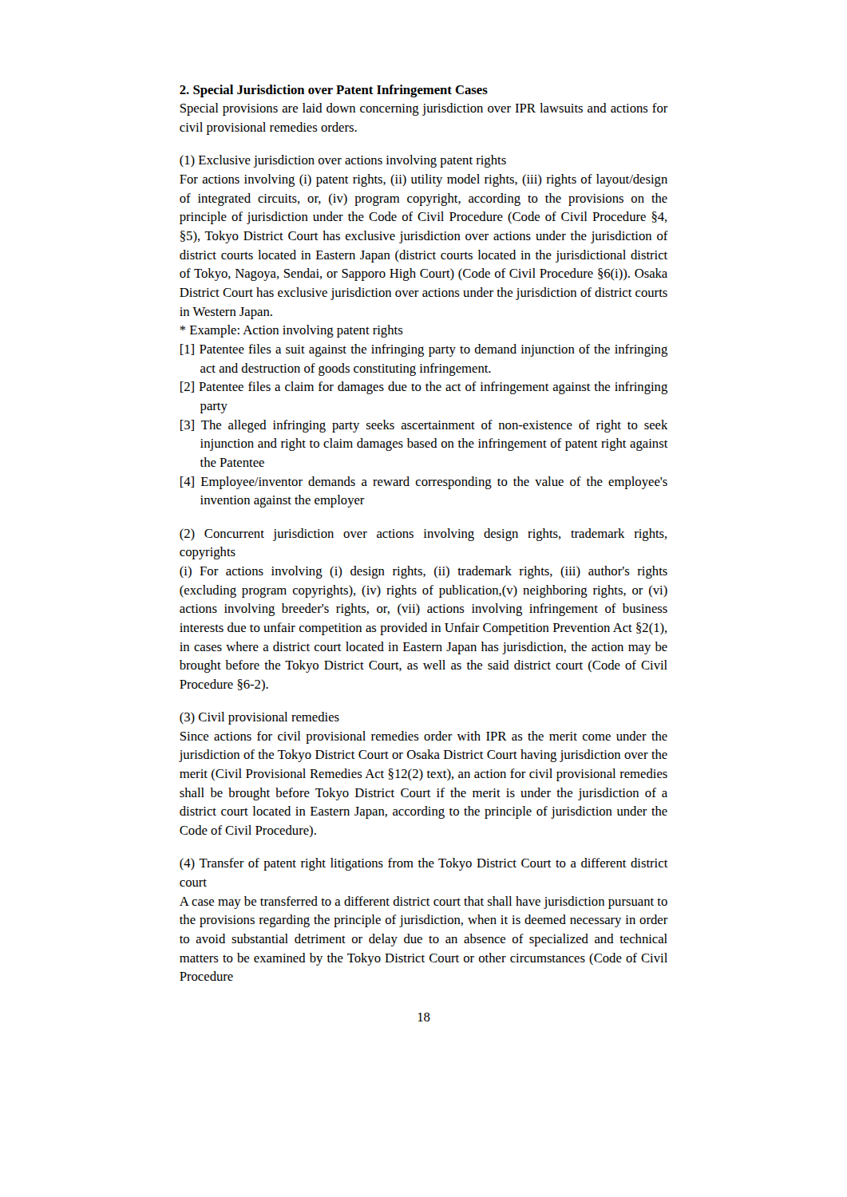2. Special Jurisdiction over Patent Infringement Cases
Special provisions are laid down concerning jurisdiction over IPR lawsuits and actions for civil provisional remedies orders.
(1) Exclusive jurisdiction over actions involving patent rights
For actions involving (i) patent rights, (ii) utility model rights, (iii) rights of layout/design of integrated circuits, or, (iv) program copyright, according to the provisions on the principle of jurisdiction under the Code of Civil Procedure (Code of Civil Procedure §4, §5), Tokyo District Court has exclusive jurisdiction over actions under the jurisdiction of district courts located in Eastern Japan (district courts located in the jurisdictional district of Tokyo, Nagoya, Sendai, or Sapporo High Court) (Code of Civil Procedure §6(i)). Osaka District Court has exclusive jurisdiction over actions under the jurisdiction of district courts in Western Japan.
* Example: Action involving patent rights
[1] Patentee files a suit against the infringing party to demand injunction of the infringing act and destruction of goods constituting infringement.
[2] Patentee files a claim for damages due to the act of infringement against the infringing party
[3] The alleged infringing party seeks ascertainment of non-existence of right to seek injunction and right to claim damages based on the infringement of patent right against the Patentee
[4] Employee/inventor demands a reward corresponding to the value of the employee's invention against the employer
(2) Concurrent jurisdiction over actions involving design rights, trademark rights, copyrights
(i) For actions involving (i) design rights, (ii) trademark rights, (iii) author's rights (excluding program copyrights), (iv) rights of publication,(v) neighboring rights, or (vi) actions involving breeder's rights, or, (vii) actions involving infringement of business interests due to unfair competition as provided in Unfair Competition Prevention Act §2(1), in cases where a district court located in Eastern Japan has jurisdiction, the action may be brought before the Tokyo District Court, as well as the said district court (Code of Civil Procedure §6-2).
(3) Civil provisional remedies
Since actions for civil provisional remedies order with IPR as the merit come under the jurisdiction of the Tokyo District Court or Osaka District Court having jurisdiction over the merit (Civil Provisional Remedies Act §12(2) text), an action for civil provisional remedies shall be brought before Tokyo District Court if the merit is under the jurisdiction of a district court located in Eastern Japan, according to the principle of jurisdiction under the Code of Civil Procedure).
(4) Transfer of patent right litigations from the Tokyo District Court to a different district court
A case may be transferred to a different district court that shall have jurisdiction pursuant to the provisions regarding the principle of jurisdiction, when it is deemed necessary in order to avoid substantial detriment or delay due to an absence of specialized and technical matters to be examined by the Tokyo District Court or other circumstances (Code of Civil Procedure
18